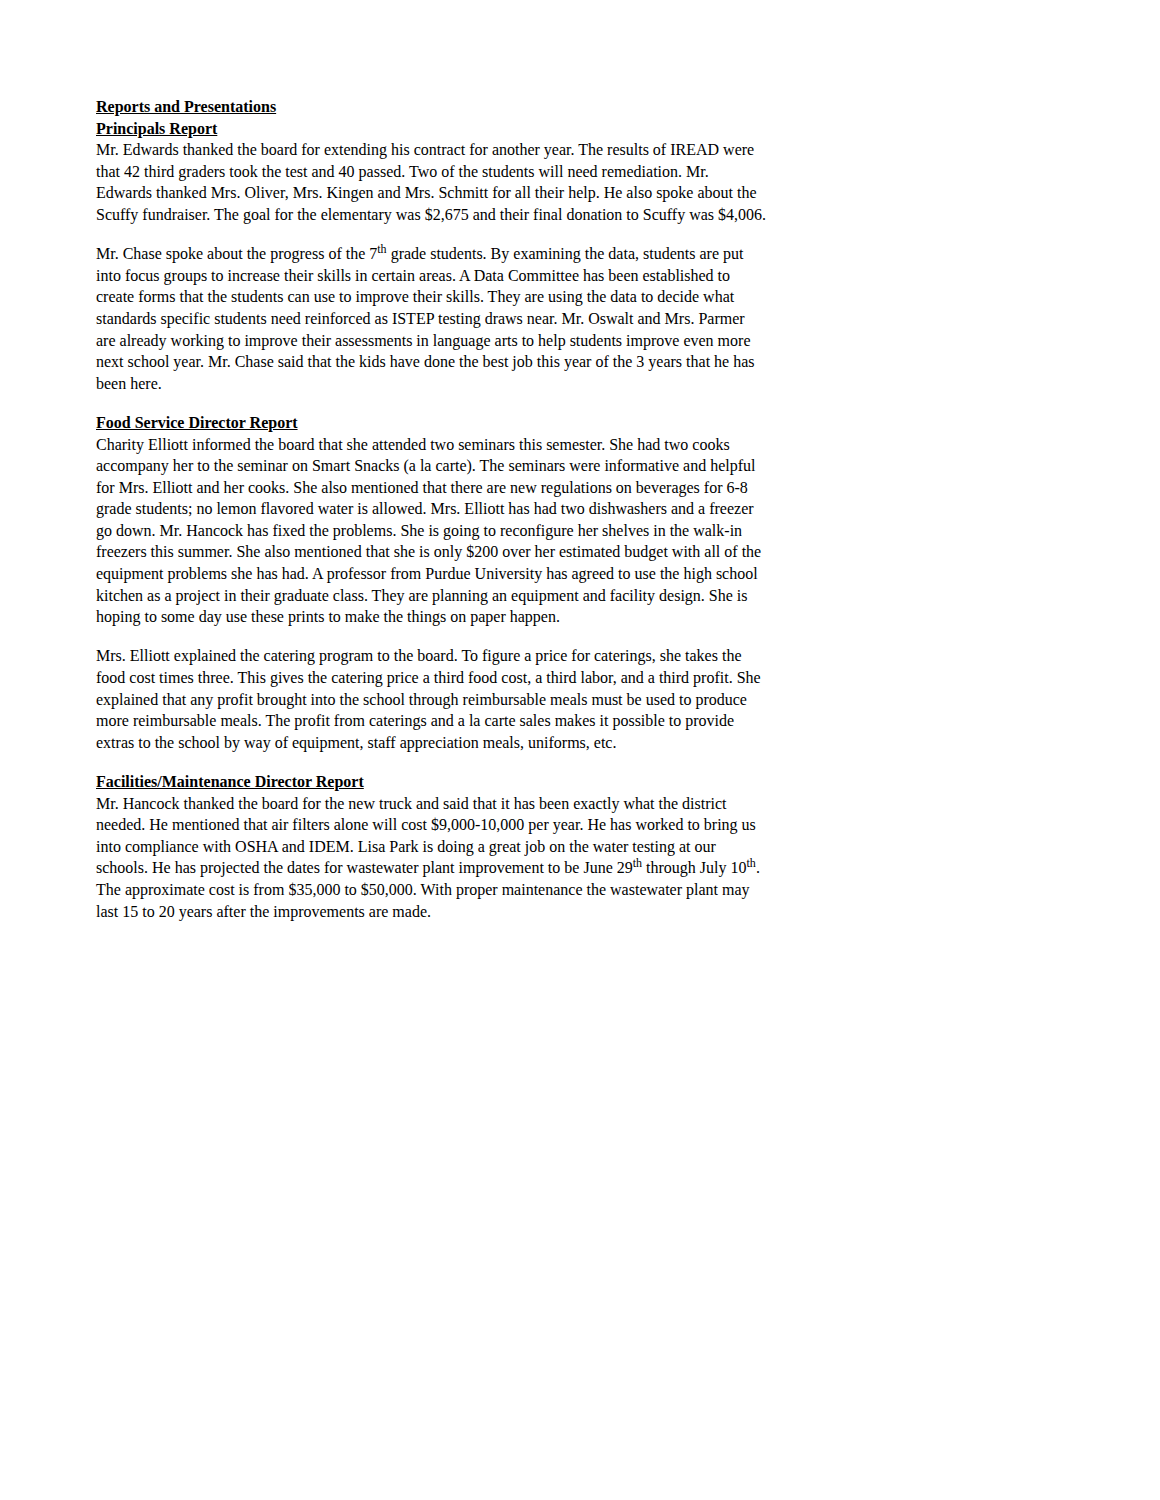Reports and Presentations
Principals Report
Mr. Edwards thanked the board for extending his contract for another year. The results of IREAD were that 42 third graders took the test and 40 passed. Two of the students will need remediation. Mr. Edwards thanked Mrs. Oliver, Mrs. Kingen and Mrs. Schmitt for all their help. He also spoke about the Scuffy fundraiser. The goal for the elementary was $2,675 and their final donation to Scuffy was $4,006.
Mr. Chase spoke about the progress of the 7th grade students. By examining the data, students are put into focus groups to increase their skills in certain areas. A Data Committee has been established to create forms that the students can use to improve their skills. They are using the data to decide what standards specific students need reinforced as ISTEP testing draws near. Mr. Oswalt and Mrs. Parmer are already working to improve their assessments in language arts to help students improve even more next school year. Mr. Chase said that the kids have done the best job this year of the 3 years that he has been here.
Food Service Director Report
Charity Elliott informed the board that she attended two seminars this semester. She had two cooks accompany her to the seminar on Smart Snacks (a la carte). The seminars were informative and helpful for Mrs. Elliott and her cooks. She also mentioned that there are new regulations on beverages for 6-8 grade students; no lemon flavored water is allowed. Mrs. Elliott has had two dishwashers and a freezer go down. Mr. Hancock has fixed the problems. She is going to reconfigure her shelves in the walk-in freezers this summer. She also mentioned that she is only $200 over her estimated budget with all of the equipment problems she has had. A professor from Purdue University has agreed to use the high school kitchen as a project in their graduate class. They are planning an equipment and facility design. She is hoping to some day use these prints to make the things on paper happen.
Mrs. Elliott explained the catering program to the board. To figure a price for caterings, she takes the food cost times three. This gives the catering price a third food cost, a third labor, and a third profit. She explained that any profit brought into the school through reimbursable meals must be used to produce more reimbursable meals. The profit from caterings and a la carte sales makes it possible to provide extras to the school by way of equipment, staff appreciation meals, uniforms, etc.
Facilities/Maintenance Director Report
Mr. Hancock thanked the board for the new truck and said that it has been exactly what the district needed. He mentioned that air filters alone will cost $9,000-10,000 per year. He has worked to bring us into compliance with OSHA and IDEM. Lisa Park is doing a great job on the water testing at our schools. He has projected the dates for wastewater plant improvement to be June 29th through July 10th. The approximate cost is from $35,000 to $50,000. With proper maintenance the wastewater plant may last 15 to 20 years after the improvements are made.